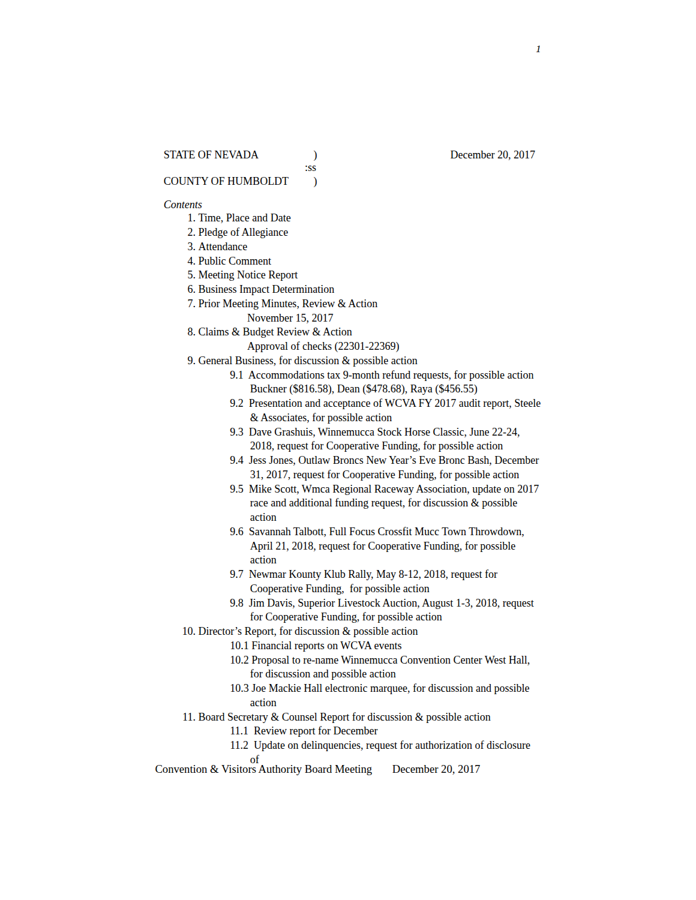1
STATE OF NEVADA
)
December 20, 2017
:ss
COUNTY OF HUMBOLDT
)
Contents
Time, Place and Date
Pledge of Allegiance
Attendance
Public Comment
Meeting Notice Report
Business Impact Determination
Prior Meeting Minutes, Review & Action
November 15, 2017
Claims & Budget Review & Action
Approval of checks (22301-22369)
General Business, for discussion & possible action
9.1 Accommodations tax 9-month refund requests, for possible action Buckner ($816.58), Dean ($478.68), Raya ($456.55)
9.2 Presentation and acceptance of WCVA FY 2017 audit report, Steele & Associates, for possible action
9.3 Dave Grashuis, Winnemucca Stock Horse Classic, June 22-24, 2018, request for Cooperative Funding, for possible action
9.4 Jess Jones, Outlaw Broncs New Year’s Eve Bronc Bash, December 31, 2017, request for Cooperative Funding, for possible action
9.5 Mike Scott, Wmca Regional Raceway Association, update on 2017 race and additional funding request, for discussion & possible action
9.6 Savannah Talbott, Full Focus Crossfit Mucc Town Throwdown, April 21, 2018, request for Cooperative Funding, for possible action
9.7 Newmar Kounty Klub Rally, May 8-12, 2018, request for Cooperative Funding, for possible action
9.8 Jim Davis, Superior Livestock Auction, August 1-3, 2018, request for Cooperative Funding, for possible action
Director’s Report, for discussion & possible action
10.1 Financial reports on WCVA events
10.2 Proposal to re-name Winnemucca Convention Center West Hall, for discussion and possible action
10.3 Joe Mackie Hall electronic marquee, for discussion and possible action
Board Secretary & Counsel Report for discussion & possible action
11.1 Review report for December
11.2 Update on delinquencies, request for authorization of disclosure of
Convention & Visitors Authority Board Meeting December 20, 2017